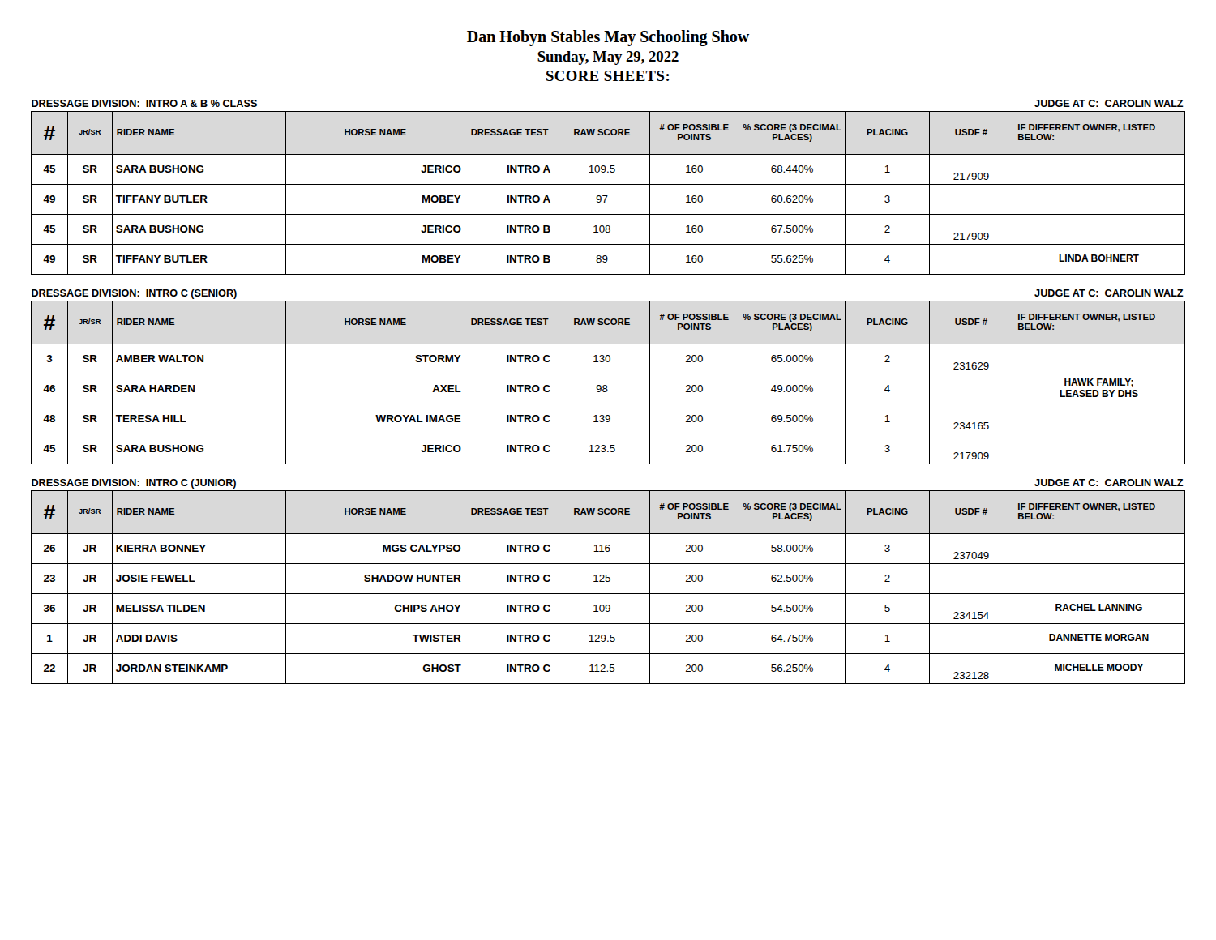Dan Hobyn Stables May Schooling Show
Sunday, May 29, 2022
SCORE SHEETS:
DRESSAGE DIVISION: INTRO A & B % CLASS
JUDGE AT C: CAROLIN WALZ
| # | JR/SR | RIDER NAME | HORSE NAME | DRESSAGE TEST | RAW SCORE | # OF POSSIBLE POINTS | % SCORE (3 DECIMAL PLACES) | PLACING | USDF # | IF DIFFERENT OWNER, LISTED BELOW: |
| --- | --- | --- | --- | --- | --- | --- | --- | --- | --- | --- |
| 45 | SR | SARA BUSHONG | JERICO | INTRO A | 109.5 | 160 | 68.440% | 1 | 217909 | |
| 49 | SR | TIFFANY BUTLER | MOBEY | INTRO A | 97 | 160 | 60.620% | 3 | | |
| 45 | SR | SARA BUSHONG | JERICO | INTRO B | 108 | 160 | 67.500% | 2 | 217909 | |
| 49 | SR | TIFFANY BUTLER | MOBEY | INTRO B | 89 | 160 | 55.625% | 4 | | LINDA BOHNERT |
DRESSAGE DIVISION: INTRO C (SENIOR)
JUDGE AT C: CAROLIN WALZ
| # | JR/SR | RIDER NAME | HORSE NAME | DRESSAGE TEST | RAW SCORE | # OF POSSIBLE POINTS | % SCORE (3 DECIMAL PLACES) | PLACING | USDF # | IF DIFFERENT OWNER, LISTED BELOW: |
| --- | --- | --- | --- | --- | --- | --- | --- | --- | --- | --- |
| 3 | SR | AMBER WALTON | STORMY | INTRO C | 130 | 200 | 65.000% | 2 | 231629 | |
| 46 | SR | SARA HARDEN | AXEL | INTRO C | 98 | 200 | 49.000% | 4 | | HAWK FAMILY; LEASED BY DHS |
| 48 | SR | TERESA HILL | WROYAL IMAGE | INTRO C | 139 | 200 | 69.500% | 1 | 234165 | |
| 45 | SR | SARA BUSHONG | JERICO | INTRO C | 123.5 | 200 | 61.750% | 3 | 217909 | |
DRESSAGE DIVISION: INTRO C (JUNIOR)
JUDGE AT C: CAROLIN WALZ
| # | JR/SR | RIDER NAME | HORSE NAME | DRESSAGE TEST | RAW SCORE | # OF POSSIBLE POINTS | % SCORE (3 DECIMAL PLACES) | PLACING | USDF # | IF DIFFERENT OWNER, LISTED BELOW: |
| --- | --- | --- | --- | --- | --- | --- | --- | --- | --- | --- |
| 26 | JR | KIERRA BONNEY | MGS CALYPSO | INTRO C | 116 | 200 | 58.000% | 3 | 237049 | |
| 23 | JR | JOSIE FEWELL | SHADOW HUNTER | INTRO C | 125 | 200 | 62.500% | 2 | | |
| 36 | JR | MELISSA TILDEN | CHIPS AHOY | INTRO C | 109 | 200 | 54.500% | 5 | 234154 | RACHEL LANNING |
| 1 | JR | ADDI DAVIS | TWISTER | INTRO C | 129.5 | 200 | 64.750% | 1 | | DANNETTE MORGAN |
| 22 | JR | JORDAN STEINKAMP | GHOST | INTRO C | 112.5 | 200 | 56.250% | 4 | 232128 | MICHELLE MOODY |